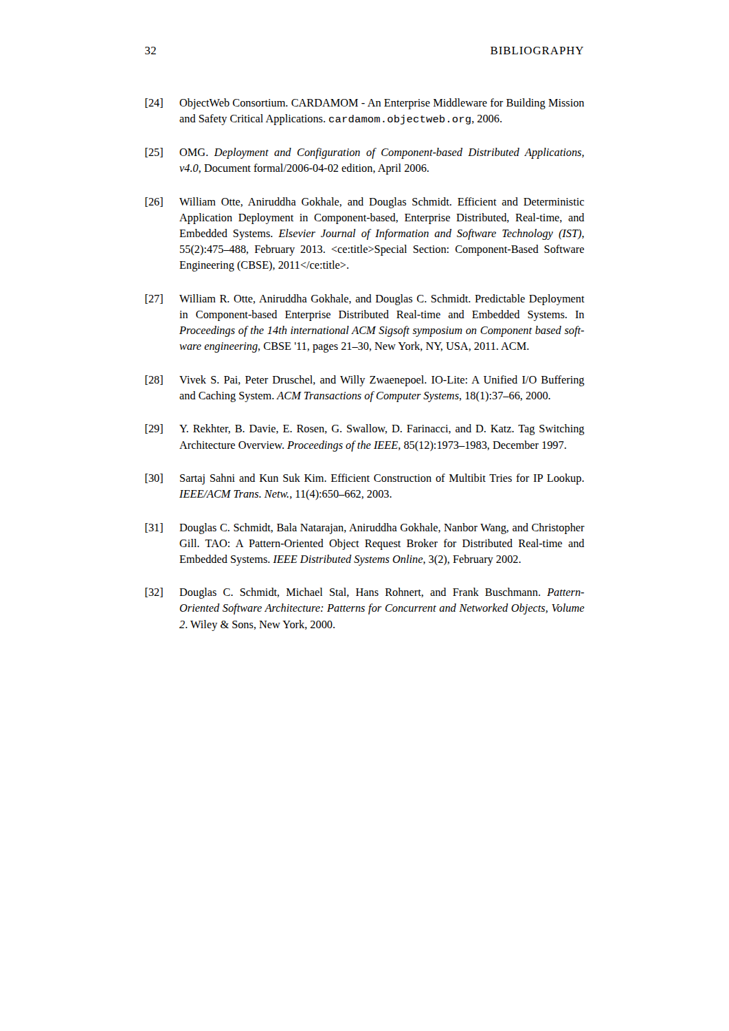32 Bibliography
[24] ObjectWeb Consortium. CARDAMOM - An Enterprise Middleware for Building Mission and Safety Critical Applications. cardamom.objectweb.org, 2006.
[25] OMG. Deployment and Configuration of Component-based Distributed Applications, v4.0, Document formal/2006-04-02 edition, April 2006.
[26] William Otte, Aniruddha Gokhale, and Douglas Schmidt. Efficient and Deterministic Application Deployment in Component-based, Enterprise Distributed, Real-time, and Embedded Systems. Elsevier Journal of Information and Software Technology (IST), 55(2):475–488, February 2013. <ce:title>Special Section: Component-Based Software Engineering (CBSE), 2011</ce:title>.
[27] William R. Otte, Aniruddha Gokhale, and Douglas C. Schmidt. Predictable Deployment in Component-based Enterprise Distributed Real-time and Embedded Systems. In Proceedings of the 14th international ACM Sigsoft symposium on Component based software engineering, CBSE '11, pages 21–30, New York, NY, USA, 2011. ACM.
[28] Vivek S. Pai, Peter Druschel, and Willy Zwaenepoel. IO-Lite: A Unified I/O Buffering and Caching System. ACM Transactions of Computer Systems, 18(1):37–66, 2000.
[29] Y. Rekhter, B. Davie, E. Rosen, G. Swallow, D. Farinacci, and D. Katz. Tag Switching Architecture Overview. Proceedings of the IEEE, 85(12):1973–1983, December 1997.
[30] Sartaj Sahni and Kun Suk Kim. Efficient Construction of Multibit Tries for IP Lookup. IEEE/ACM Trans. Netw., 11(4):650–662, 2003.
[31] Douglas C. Schmidt, Bala Natarajan, Aniruddha Gokhale, Nanbor Wang, and Christopher Gill. TAO: A Pattern-Oriented Object Request Broker for Distributed Real-time and Embedded Systems. IEEE Distributed Systems Online, 3(2), February 2002.
[32] Douglas C. Schmidt, Michael Stal, Hans Rohnert, and Frank Buschmann. Pattern-Oriented Software Architecture: Patterns for Concurrent and Networked Objects, Volume 2. Wiley & Sons, New York, 2000.